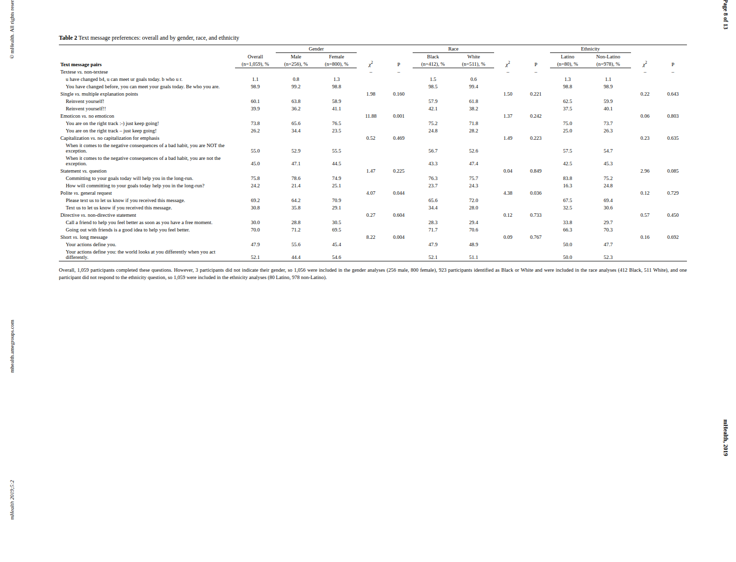© mHealth. All rights reserved.
mhealth.amegroups.com
mHealth 2019;5:2
Page 8 of 13
mHealth, 2019
Table 2 Text message preferences: overall and by gender, race, and ethnicity
| | | Gender | | | Race | | | Ethnicity | | |
| --- | --- | --- | --- | --- | --- | --- | --- | --- | --- | --- |
| Text message pairs | Overall | Male | Female | χ 2 | P | Black | White | χ 2 | P | Latino | Non-Latino | χ 2 | P |
| (n=1,059), % | (n=256), % | (n=800), % | (n=412), % | (n=511), % | (n=80), % | (n=978), % |
| Textese vs. non-textese | | | | – | – | | | – | – | | | – | – |
| u have changed b4, u can meet ur goals today. b who u r. | 1.1 | 0.8 | 1.3 | | | 1.5 | 0.6 | | | 1.3 | 1.1 | | |
| You have changed before, you can meet your goals today. Be who you are. | 98.9 | 99.2 | 98.8 | | | 98.5 | 99.4 | | | 98.8 | 98.9 | | |
| Single vs. multiple explanation points | | | | 1.98 | 0.160 | | | 1.50 | 0.221 | | | 0.22 | 0.643 |
| Reinvent yourself! | 60.1 | 63.8 | 58.9 | | | 57.9 | 61.8 | | | 62.5 | 59.9 | | |
| Reinvent yourself!! | 39.9 | 36.2 | 41.1 | | | 42.1 | 38.2 | | | 37.5 | 40.1 | | |
| Emoticon vs. no emoticon | | | | 11.88 | 0.001 | | | 1.37 | 0.242 | | | 0.06 | 0.803 |
| You are on the right track :-) just keep going! | 73.8 | 65.6 | 76.5 | | | 75.2 | 71.8 | | | 75.0 | 73.7 | | |
| You are on the right track – just keep going! | 26.2 | 34.4 | 23.5 | | | 24.8 | 28.2 | | | 25.0 | 26.3 | | |
| Capitalization vs. no capitalization for emphasis | | | | 0.52 | 0.469 | | | 1.49 | 0.223 | | | 0.23 | 0.635 |
| When it comes to the negative consequences of a bad habit, you are NOT the exception. | 55.0 | 52.9 | 55.5 | | | 56.7 | 52.6 | | | 57.5 | 54.7 | | |
| When it comes to the negative consequences of a bad habit, you are not the exception. | 45.0 | 47.1 | 44.5 | | | 43.3 | 47.4 | | | 42.5 | 45.3 | | |
| Statement vs. question | | | | 1.47 | 0.225 | | | 0.04 | 0.849 | | | 2.96 | 0.085 |
| Committing to your goals today will help you in the long-run. | 75.8 | 78.6 | 74.9 | | | 76.3 | 75.7 | | | 83.8 | 75.2 | | |
| How will committing to your goals today help you in the long-run? | 24.2 | 21.4 | 25.1 | | | 23.7 | 24.3 | | | 16.3 | 24.8 | | |
| Polite vs. general request | | | | 4.07 | 0.044 | | | 4.38 | 0.036 | | | 0.12 | 0.729 |
| Please text us to let us know if you received this message. | 69.2 | 64.2 | 70.9 | | | 65.6 | 72.0 | | | 67.5 | 69.4 | | |
| Text us to let us know if you received this message. | 30.8 | 35.8 | 29.1 | | | 34.4 | 28.0 | | | 32.5 | 30.6 | | |
| Directive vs. non-directive statement | | | | 0.27 | 0.604 | | | 0.12 | 0.733 | | | 0.57 | 0.450 |
| Call a friend to help you feel better as soon as you have a free moment. | 30.0 | 28.8 | 30.5 | | | 28.3 | 29.4 | | | 33.8 | 29.7 | | |
| Going out with friends is a good idea to help you feel better. | 70.0 | 71.2 | 69.5 | | | 71.7 | 70.6 | | | 66.3 | 70.3 | | |
| Short vs. long message | | | | 8.22 | 0.004 | | | 0.09 | 0.767 | | | 0.16 | 0.692 |
| Your actions define you. | 47.9 | 55.6 | 45.4 | | | 47.9 | 48.9 | | | 50.0 | 47.7 | | |
| Your actions define you: the world looks at you differently when you act differently. | 52.1 | 44.4 | 54.6 | | | 52.1 | 51.1 | | | 50.0 | 52.3 | | |
Overall, 1,059 participants completed these questions. However, 3 participants did not indicate their gender, so 1,056 were included in the gender analyses (256 male, 800 female), 923 participants identified as Black or White and were included in the race analyses (412 Black, 511 White), and one participant did not respond to the ethnicity question, so 1,059 were included in the ethnicity analyses (80 Latino, 978 non-Latino).